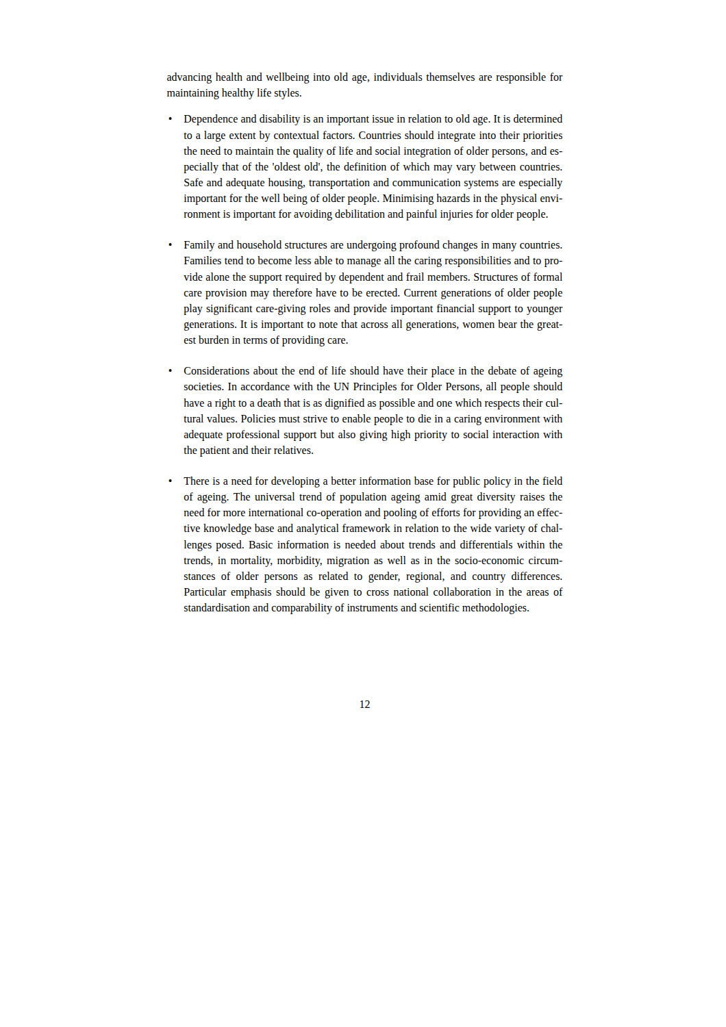advancing health and wellbeing into old age, individuals themselves are responsible for maintaining healthy life styles.
Dependence and disability is an important issue in relation to old age. It is determined to a large extent by contextual factors. Countries should integrate into their priorities the need to maintain the quality of life and social integration of older persons, and especially that of the 'oldest old', the definition of which may vary between countries. Safe and adequate housing, transportation and communication systems are especially important for the well being of older people. Minimising hazards in the physical environment is important for avoiding debilitation and painful injuries for older people.
Family and household structures are undergoing profound changes in many countries. Families tend to become less able to manage all the caring responsibilities and to provide alone the support required by dependent and frail members. Structures of formal care provision may therefore have to be erected. Current generations of older people play significant care-giving roles and provide important financial support to younger generations. It is important to note that across all generations, women bear the greatest burden in terms of providing care.
Considerations about the end of life should have their place in the debate of ageing societies. In accordance with the UN Principles for Older Persons, all people should have a right to a death that is as dignified as possible and one which respects their cultural values. Policies must strive to enable people to die in a caring environment with adequate professional support but also giving high priority to social interaction with the patient and their relatives.
There is a need for developing a better information base for public policy in the field of ageing. The universal trend of population ageing amid great diversity raises the need for more international co-operation and pooling of efforts for providing an effective knowledge base and analytical framework in relation to the wide variety of challenges posed. Basic information is needed about trends and differentials within the trends, in mortality, morbidity, migration as well as in the socio-economic circumstances of older persons as related to gender, regional, and country differences. Particular emphasis should be given to cross national collaboration in the areas of standardisation and comparability of instruments and scientific methodologies.
12